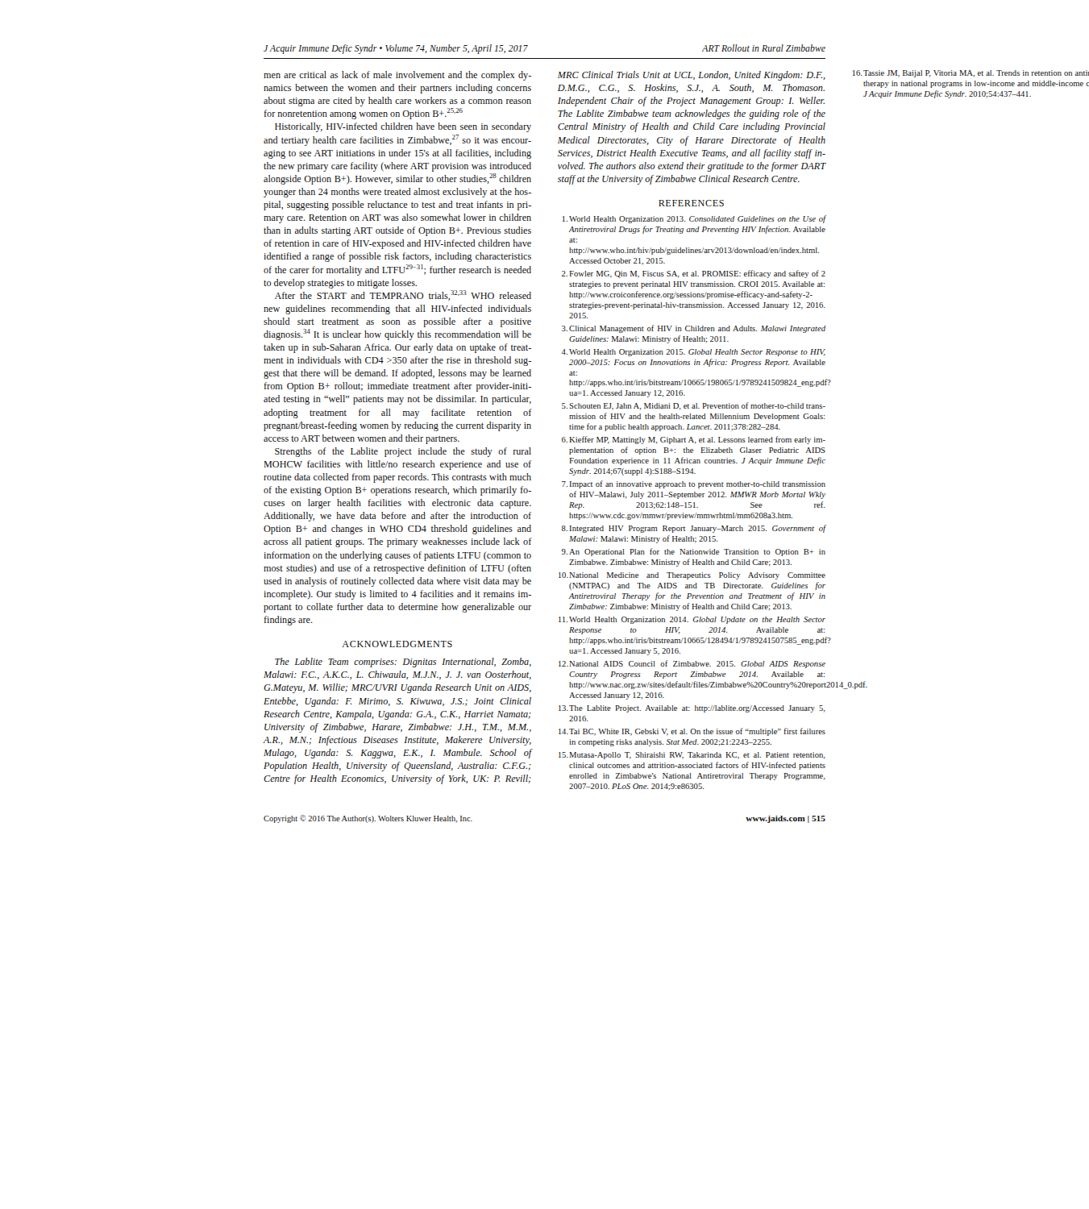J Acquir Immune Defic Syndr • Volume 74, Number 5, April 15, 2017
ART Rollout in Rural Zimbabwe
men are critical as lack of male involvement and the complex dynamics between the women and their partners including concerns about stigma are cited by health care workers as a common reason for nonretention among women on Option B+.25,26
Historically, HIV-infected children have been seen in secondary and tertiary health care facilities in Zimbabwe,27 so it was encouraging to see ART initiations in under 15's at all facilities, including the new primary care facility (where ART provision was introduced alongside Option B+). However, similar to other studies,28 children younger than 24 months were treated almost exclusively at the hospital, suggesting possible reluctance to test and treat infants in primary care. Retention on ART was also somewhat lower in children than in adults starting ART outside of Option B+. Previous studies of retention in care of HIV-exposed and HIV-infected children have identified a range of possible risk factors, including characteristics of the carer for mortality and LTFU29−31; further research is needed to develop strategies to mitigate losses.
After the START and TEMPRANO trials,32,33 WHO released new guidelines recommending that all HIV-infected individuals should start treatment as soon as possible after a positive diagnosis.34 It is unclear how quickly this recommendation will be taken up in sub-Saharan Africa. Our early data on uptake of treatment in individuals with CD4 >350 after the rise in threshold suggest that there will be demand. If adopted, lessons may be learned from Option B+ rollout; immediate treatment after provider-initiated testing in “well” patients may not be dissimilar. In particular, adopting treatment for all may facilitate retention of pregnant/breast-feeding women by reducing the current disparity in access to ART between women and their partners.
Strengths of the Lablite project include the study of rural MOHCW facilities with little/no research experience and use of routine data collected from paper records. This contrasts with much of the existing Option B+ operations research, which primarily focuses on larger health facilities with electronic data capture. Additionally, we have data before and after the introduction of Option B+ and changes in WHO CD4 threshold guidelines and across all patient groups. The primary weaknesses include lack of information on the underlying causes of patients LTFU (common to most studies) and use of a retrospective definition of LTFU (often used in analysis of routinely collected data where visit data may be incomplete). Our study is limited to 4 facilities and it remains important to collate further data to determine how generalizable our findings are.
ACKNOWLEDGMENTS
The Lablite Team comprises: Dignitas International, Zomba, Malawi: F.C., A.K.C., L. Chiwaula, M.J.N., J. J. van Oosterhout, G.Mateyu, M. Willie; MRC/UVRI Uganda Research Unit on AIDS, Entebbe, Uganda: F. Mirimo, S. Kiwuwa, J.S.; Joint Clinical Research Centre, Kampala, Uganda: G.A., C.K., Harriet Namata; University of Zimbabwe, Harare, Zimbabwe: J.H., T.M., M.M., A.R., M.N.; Infectious Diseases Institute, Makerere University, Mulago, Uganda: S. Kaggwa, E.K., I. Mambule. School of Population Health, University of Queensland, Australia: C.F.G.; Centre for Health Economics, University of York, UK: P. Revill; MRC Clinical Trials Unit at UCL, London, United Kingdom: D.F., D.M.G., C.G., S. Hoskins, S.J., A. South, M. Thomason. Independent Chair of the Project Management Group: I. Weller. The Lablite Zimbabwe team acknowledges the guiding role of the Central Ministry of Health and Child Care including Provincial Medical Directorates, City of Harare Directorate of Health Services, District Health Executive Teams, and all facility staff involved. The authors also extend their gratitude to the former DART staff at the University of Zimbabwe Clinical Research Centre.
REFERENCES
World Health Organization 2013. Consolidated Guidelines on the Use of Antiretroviral Drugs for Treating and Preventing HIV Infection. Available at: http://www.who.int/hiv/pub/guidelines/arv2013/download/en/index.html. Accessed October 21, 2015.
Fowler MG, Qin M, Fiscus SA, et al. PROMISE: efficacy and saftey of 2 strategies to prevent perinatal HIV transmission. CROI 2015. Available at: http://www.croiconference.org/sessions/promise-efficacy-and-safety-2-strategies-prevent-perinatal-hiv-transmission. Accessed January 12, 2016. 2015.
Clinical Management of HIV in Children and Adults. Malawi Integrated Guidelines: Malawi: Ministry of Health; 2011.
World Health Organization 2015. Global Health Sector Response to HIV, 2000–2015: Focus on Innovations in Africa: Progress Report. Available at: http://apps.who.int/iris/bitstream/10665/198065/1/9789241509824_eng.pdf?ua=1. Accessed January 12, 2016.
Schouten EJ, Jahn A, Midiani D, et al. Prevention of mother-to-child transmission of HIV and the health-related Millennium Development Goals: time for a public health approach. Lancet. 2011;378:282–284.
Kieffer MP, Mattingly M, Giphart A, et al. Lessons learned from early implementation of option B+: the Elizabeth Glaser Pediatric AIDS Foundation experience in 11 African countries. J Acquir Immune Defic Syndr. 2014;67(suppl 4):S188–S194.
Impact of an innovative approach to prevent mother-to-child transmission of HIV–Malawi, July 2011–September 2012. MMWR Morb Mortal Wkly Rep. 2013;62:148–151. See ref. https://www.cdc.gov/mmwr/preview/mmwrhtml/mm6208a3.htm.
Integrated HIV Program Report January–March 2015. Government of Malawi: Malawi: Ministry of Health; 2015.
An Operational Plan for the Nationwide Transition to Option B+ in Zimbabwe. Zimbabwe: Ministry of Health and Child Care; 2013.
National Medicine and Therapeutics Policy Advisory Committee (NMTPAC) and The AIDS and TB Directorate. Guidelines for Antiretroviral Therapy for the Prevention and Treatment of HIV in Zimbabwe: Zimbabwe: Ministry of Health and Child Care; 2013.
World Health Organization 2014. Global Update on the Health Sector Response to HIV, 2014. Available at: http://apps.who.int/iris/bitstream/10665/128494/1/9789241507585_eng.pdf?ua=1. Accessed January 5, 2016.
National AIDS Council of Zimbabwe. 2015. Global AIDS Response Country Progress Report Zimbabwe 2014. Available at: http://www.nac.org.zw/sites/default/files/Zimbabwe%20Country%20report2014_0.pdf. Accessed January 12, 2016.
The Lablite Project. Available at: http://lablite.org/Accessed January 5, 2016.
Tai BC, White IR, Gebski V, et al. On the issue of “multiple” first failures in competing risks analysis. Stat Med. 2002;21:2243–2255.
Mutasa-Apollo T, Shiraishi RW, Takarinda KC, et al. Patient retention, clinical outcomes and attrition-associated factors of HIV-infected patients enrolled in Zimbabwe's National Antiretroviral Therapy Programme, 2007–2010. PLoS One. 2014;9:e86305.
Tassie JM, Baijal P, Vitoria MA, et al. Trends in retention on antiretroviral therapy in national programs in low-income and middle-income countries. J Acquir Immune Defic Syndr. 2010;54:437–441.
Copyright © 2016 The Author(s). Wolters Kluwer Health, Inc.
www.jaids.com | 515